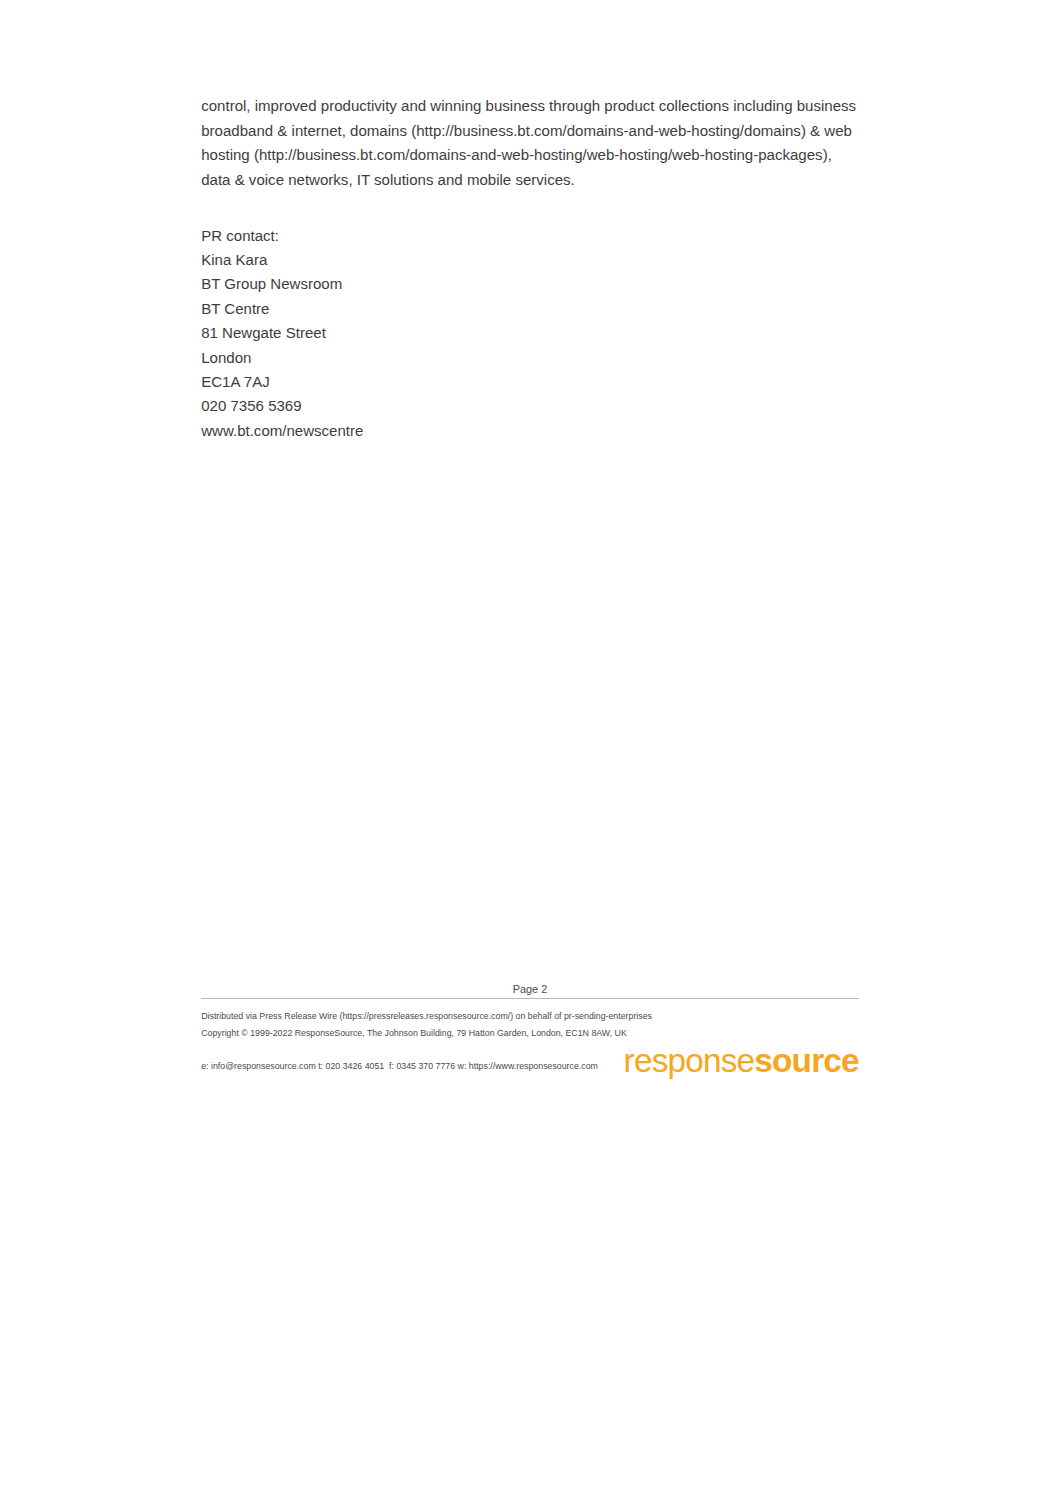control, improved productivity and winning business through product collections including business broadband & internet, domains (http://business.bt.com/domains-and-web-hosting/domains) & web hosting (http://business.bt.com/domains-and-web-hosting/web-hosting/web-hosting-packages), data & voice networks, IT solutions and mobile services.
PR contact:
Kina Kara
BT Group Newsroom
BT Centre
81 Newgate Street
London
EC1A 7AJ
020 7356 5369
www.bt.com/newscentre
Page 2
Distributed via Press Release Wire (https://pressreleases.responsesource.com/) on behalf of pr-sending-enterprises
Copyright © 1999-2022 ResponseSource, The Johnson Building, 79 Hatton Garden, London, EC1N 8AW, UK
e: info@responsesource.com t: 020 3426 4051 f: 0345 370 7776 w: https://www.responsesource.com
response source